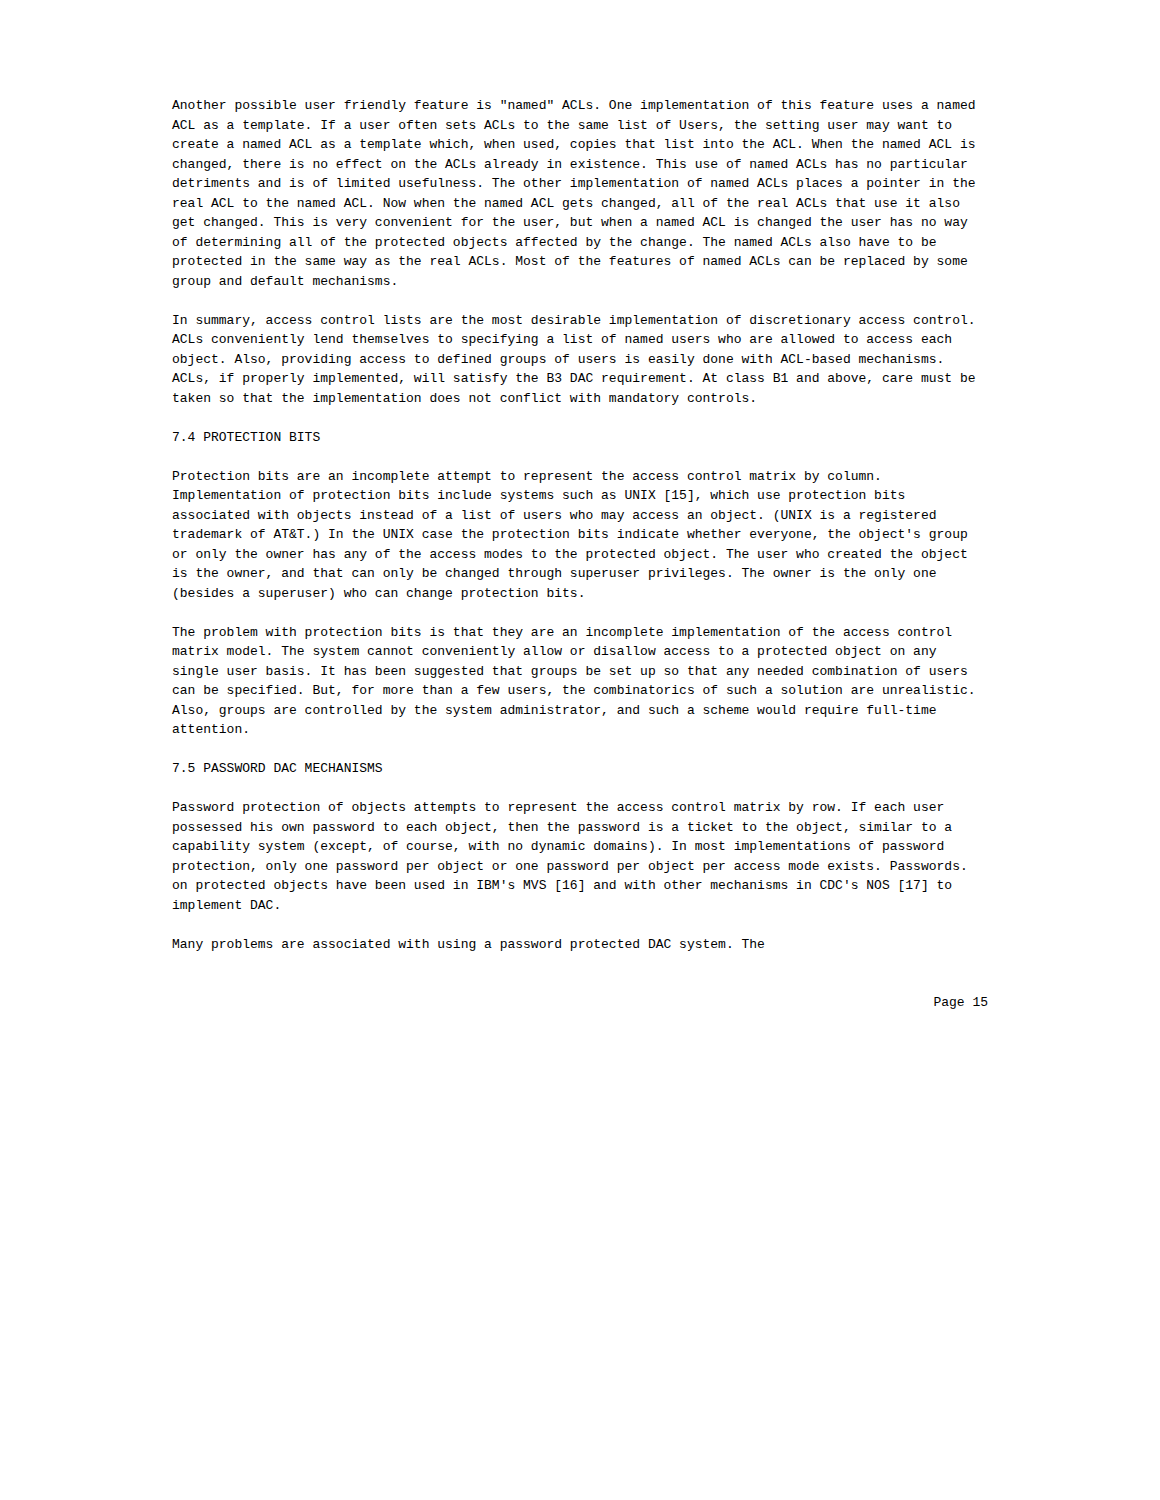Another possible user friendly feature is "named" ACLs. One implementation of this feature uses a named ACL as a template. If a user often sets ACLs to the same list of Users, the setting user may want to create a named ACL as a template which, when used, copies that list into the ACL. When the named ACL is changed, there is no effect on the ACLs already in existence. This use of named ACLs has no particular detriments and is of limited usefulness. The other implementation of named ACLs places a pointer in the real ACL to the named ACL. Now when the named ACL gets changed, all of the real ACLs that use it also get changed. This is very convenient for the user, but when a named ACL is changed the user has no way of determining all of the protected objects affected by the change. The named ACLs also have to be protected in the same way as the real ACLs. Most of the features of named ACLs can be replaced by some group and default mechanisms.
In summary, access control lists are the most desirable implementation of discretionary access control. ACLs conveniently lend themselves to specifying a list of named users who are allowed to access each object. Also, providing access to defined groups of users is easily done with ACL-based mechanisms. ACLs, if properly implemented, will satisfy the B3 DAC requirement. At class B1 and above, care must be taken so that the implementation does not conflict with mandatory controls.
7.4 PROTECTION BITS
Protection bits are an incomplete attempt to represent the access control matrix by column. Implementation of protection bits include systems such as UNIX [15], which use protection bits associated with objects instead of a list of users who may access an object. (UNIX is a registered trademark of AT&T.) In the UNIX case the protection bits indicate whether everyone, the object's group or only the owner has any of the access modes to the protected object. The user who created the object is the owner, and that can only be changed through superuser privileges. The owner is the only one (besides a superuser) who can change protection bits.
The problem with protection bits is that they are an incomplete implementation of the access control matrix model. The system cannot conveniently allow or disallow access to a protected object on any single user basis. It has been suggested that groups be set up so that any needed combination of users can be specified. But, for more than a few users, the combinatorics of such a solution are unrealistic. Also, groups are controlled by the system administrator, and such a scheme would require full-time attention.
7.5 PASSWORD DAC MECHANISMS
Password protection of objects attempts to represent the access control matrix by row. If each user possessed his own password to each object, then the password is a ticket to the object, similar to a capability system (except, of course, with no dynamic domains). In most implementations of password protection, only one password per object or one password per object per access mode exists. Passwords. on protected objects have been used in IBM's MVS [16] and with other mechanisms in CDC's NOS [17] to implement DAC.
Many problems are associated with using a password protected DAC system. The
Page 15